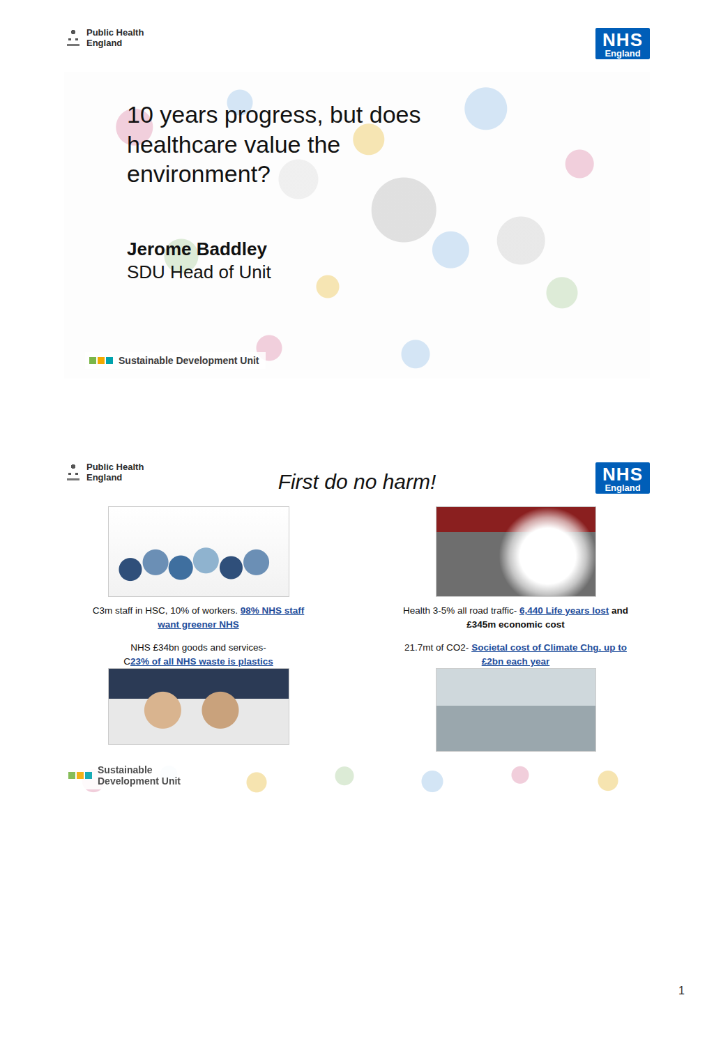Public Health England
NHS England
10 years progress, but does healthcare value the environment?
Jerome Baddley
SDU Head of Unit
Sustainable Development Unit
Public Health England
NHS England
First do no harm!
C3m staff in HSC, 10% of workers. 98% NHS staff want greener NHS
Health 3-5% all road traffic- 6,440 Life years lost and £345m economic cost
NHS £34bn goods and services-
C23% of all NHS waste is plastics
21.7mt of CO2- Societal cost of Climate Chg. up to £2bn each year
Sustainable
Development Unit
1